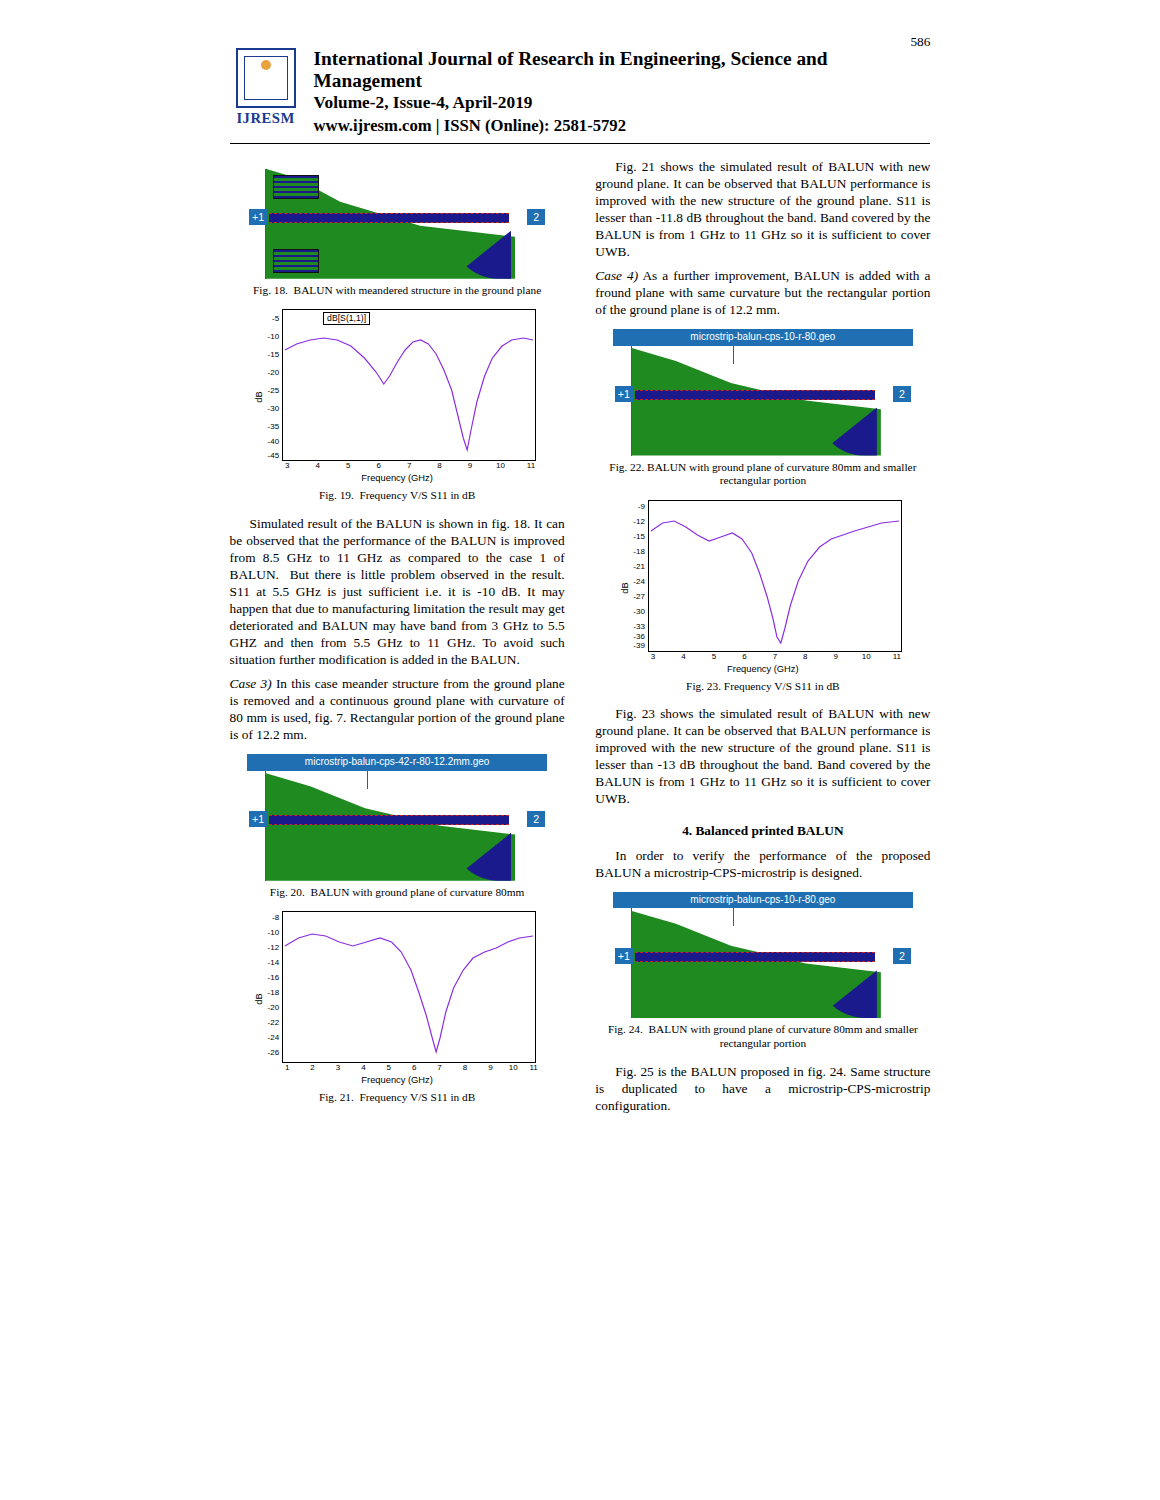586
IJRESM
International Journal of Research in Engineering, Science and Management
Volume-2, Issue-4, April-2019
www.ijresm.com | ISSN (Online): 2581-5792
+1
2
Fig. 18. BALUN with meandered structure in the ground plane
dB
dB[S(1,1)]
-5 -10 -15 -20 -25 -30 -35 -40 -45
3 4 5 6 7 8 9 10 11
Frequency (GHz)
Fig. 19. Frequency V/S S11 in dB
Simulated result of the BALUN is shown in fig. 18. It can be observed that the performance of the BALUN is improved from 8.5 GHz to 11 GHz as compared to the case 1 of BALUN. But there is little problem observed in the result. S11 at 5.5 GHz is just sufficient i.e. it is -10 dB. It may happen that due to manufacturing limitation the result may get deteriorated and BALUN may have band from 3 GHz to 5.5 GHZ and then from 5.5 GHz to 11 GHz. To avoid such situation further modification is added in the BALUN.
Case 3) In this case meander structure from the ground plane is removed and a continuous ground plane with curvature of 80 mm is used, fig. 7. Rectangular portion of the ground plane is of 12.2 mm.
microstrip-balun-cps-42-r-80-12.2mm.geo
+1
2
Fig. 20. BALUN with ground plane of curvature 80mm
dB
-8 -10 -12 -14 -16 -18 -20 -22 -24 -26
1 2 3 4 5 6 7 8 9 10 11
Frequency (GHz)
Fig. 21. Frequency V/S S11 in dB
Fig. 21 shows the simulated result of BALUN with new ground plane. It can be observed that BALUN performance is improved with the new structure of the ground plane. S11 is lesser than -11.8 dB throughout the band. Band covered by the BALUN is from 1 GHz to 11 GHz so it is sufficient to cover UWB.
Case 4) As a further improvement, BALUN is added with a fround plane with same curvature but the rectangular portion of the ground plane is of 12.2 mm.
microstrip-balun-cps-10-r-80.geo
+1
2
Fig. 22. BALUN with ground plane of curvature 80mm and smaller rectangular portion
dB
-9 -12 -15 -18 -21 -24 -27 -30 -33 -36 -39
3 4 5 6 7 8 9 10 11
Frequency (GHz)
Fig. 23. Frequency V/S S11 in dB
Fig. 23 shows the simulated result of BALUN with new ground plane. It can be observed that BALUN performance is improved with the new structure of the ground plane. S11 is lesser than -13 dB throughout the band. Band covered by the BALUN is from 1 GHz to 11 GHz so it is sufficient to cover UWB.
4. Balanced printed BALUN
In order to verify the performance of the proposed BALUN a microstrip-CPS-microstrip is designed.
microstrip-balun-cps-10-r-80.geo
+1
2
Fig. 24. BALUN with ground plane of curvature 80mm and smaller rectangular portion
Fig. 25 is the BALUN proposed in fig. 24. Same structure is duplicated to have a microstrip-CPS-microstrip configuration.